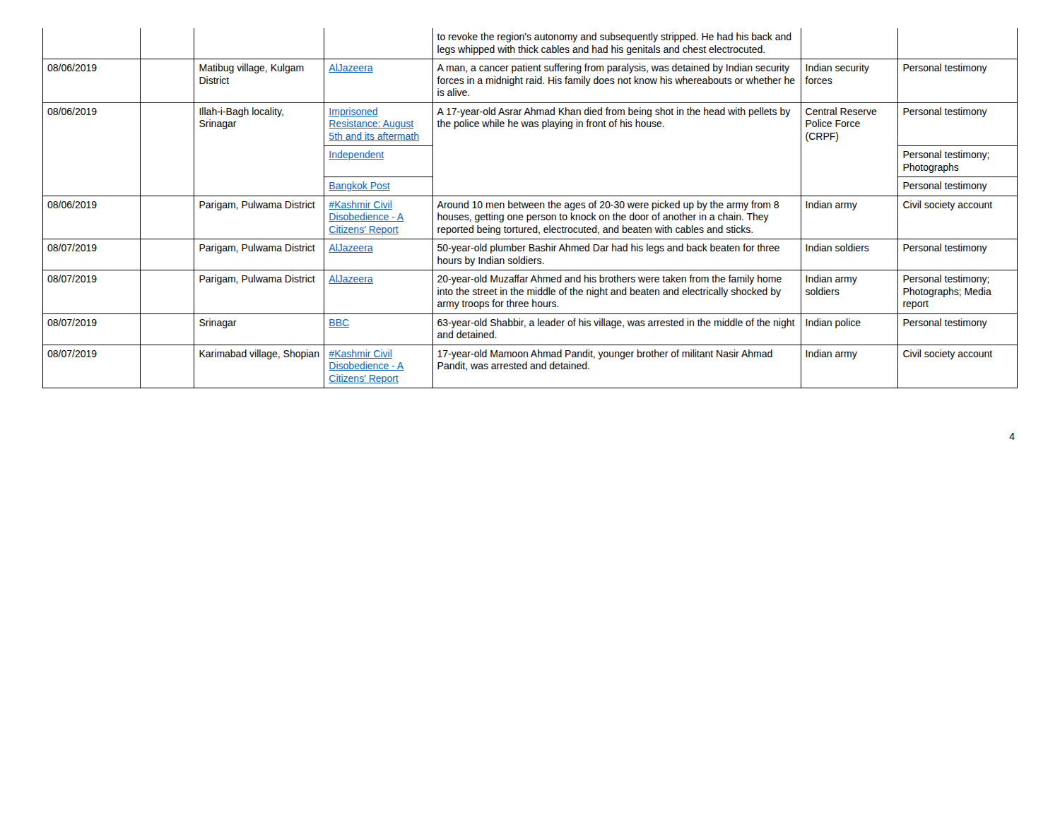| | | | | to revoke the region's autonomy and subsequently stripped. He had his back and legs whipped with thick cables and had his genitals and chest electrocuted. | | |
| 08/06/2019 | | Matibug village, Kulgam District | AlJazeera | A man, a cancer patient suffering from paralysis, was detained by Indian security forces in a midnight raid. His family does not know his whereabouts or whether he is alive. | Indian security forces | Personal testimony |
| 08/06/2019 | | Illah-i-Bagh locality, Srinagar | Imprisoned Resistance: August 5th and its aftermath | A 17-year-old Asrar Ahmad Khan died from being shot in the head with pellets by the police while he was playing in front of his house. | Central Reserve Police Force (CRPF) | Personal testimony |
| Independent | Personal testimony; Photographs |
| Bangkok Post | Personal testimony |
| 08/06/2019 | | Parigam, Pulwama District | #Kashmir Civil Disobedience - A Citizens' Report | Around 10 men between the ages of 20-30 were picked up by the army from 8 houses, getting one person to knock on the door of another in a chain. They reported being tortured, electrocuted, and beaten with cables and sticks. | Indian army | Civil society account |
| 08/07/2019 | | Parigam, Pulwama District | AlJazeera | 50-year-old plumber Bashir Ahmed Dar had his legs and back beaten for three hours by Indian soldiers. | Indian soldiers | Personal testimony |
| 08/07/2019 | | Parigam, Pulwama District | AlJazeera | 20-year-old Muzaffar Ahmed and his brothers were taken from the family home into the street in the middle of the night and beaten and electrically shocked by army troops for three hours. | Indian army soldiers | Personal testimony; Photographs; Media report |
| 08/07/2019 | | Srinagar | BBC | 63-year-old Shabbir, a leader of his village, was arrested in the middle of the night and detained. | Indian police | Personal testimony |
| 08/07/2019 | | Karimabad village, Shopian | #Kashmir Civil Disobedience - A Citizens' Report | 17-year-old Mamoon Ahmad Pandit, younger brother of militant Nasir Ahmad Pandit, was arrested and detained. | Indian army | Civil society account |
4